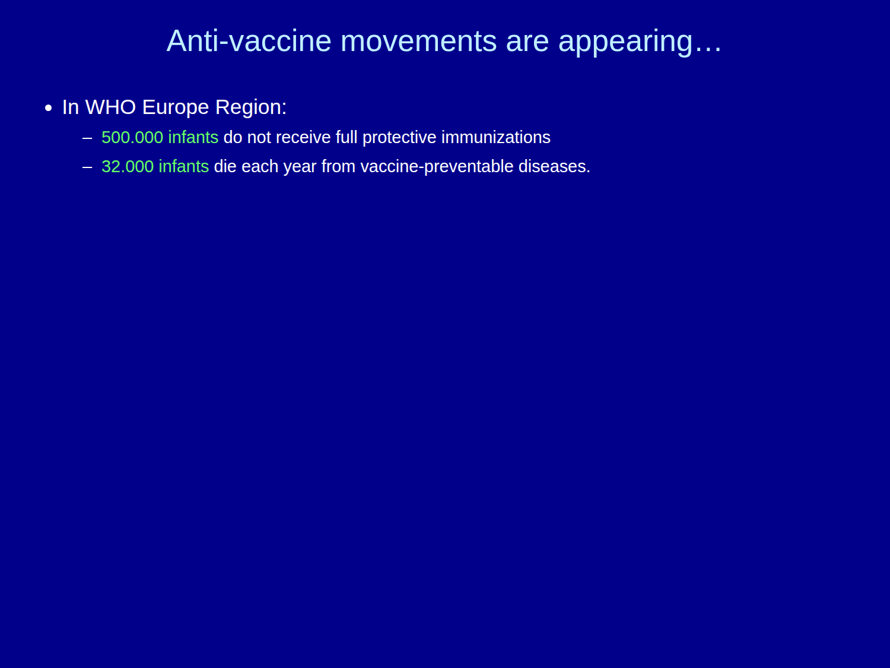Anti-vaccine movements are appearing…
In WHO Europe Region:
500.000 infants do not receive full protective immunizations
32.000 infants die each year from vaccine-preventable diseases.